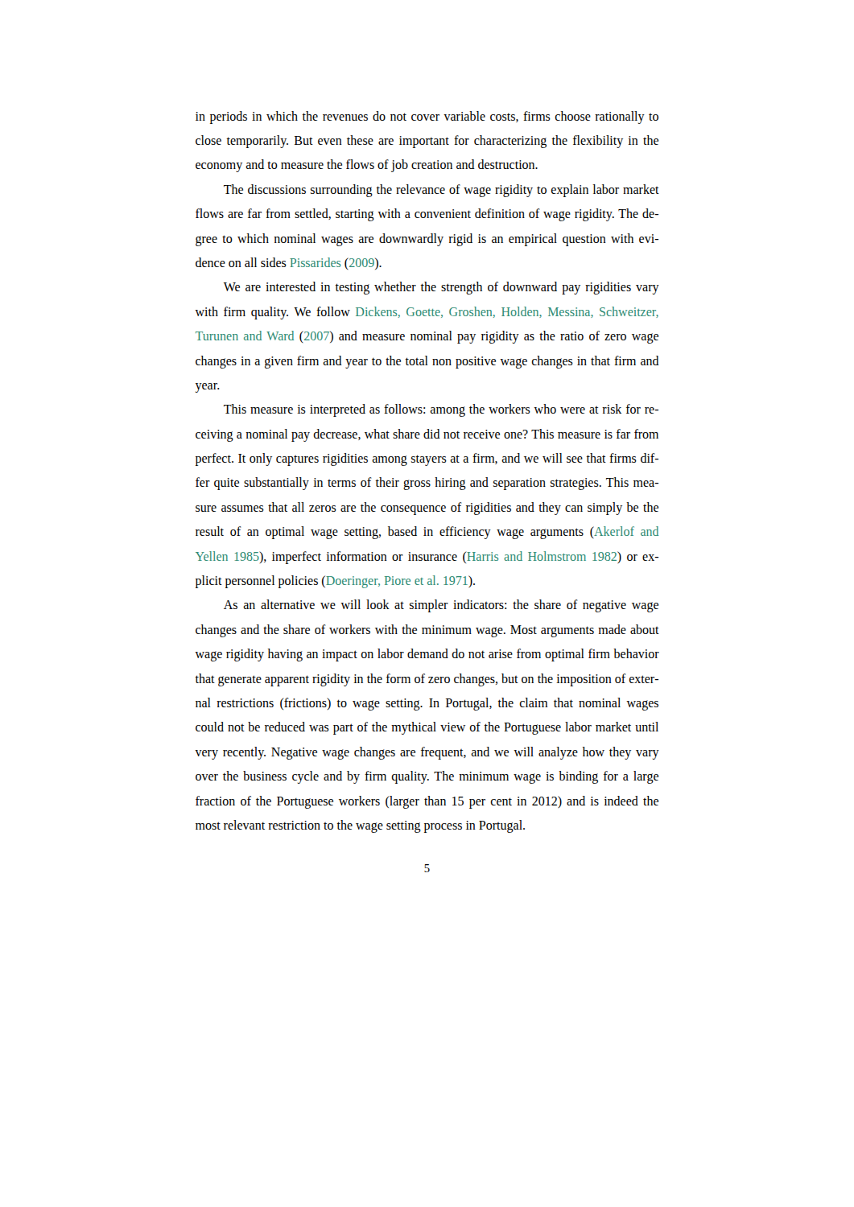in periods in which the revenues do not cover variable costs, firms choose rationally to close temporarily. But even these are important for characterizing the flexibility in the economy and to measure the flows of job creation and destruction.
The discussions surrounding the relevance of wage rigidity to explain labor market flows are far from settled, starting with a convenient definition of wage rigidity. The degree to which nominal wages are downwardly rigid is an empirical question with evidence on all sides Pissarides (2009).
We are interested in testing whether the strength of downward pay rigidities vary with firm quality. We follow Dickens, Goette, Groshen, Holden, Messina, Schweitzer, Turunen and Ward (2007) and measure nominal pay rigidity as the ratio of zero wage changes in a given firm and year to the total non positive wage changes in that firm and year.
This measure is interpreted as follows: among the workers who were at risk for receiving a nominal pay decrease, what share did not receive one? This measure is far from perfect. It only captures rigidities among stayers at a firm, and we will see that firms differ quite substantially in terms of their gross hiring and separation strategies. This measure assumes that all zeros are the consequence of rigidities and they can simply be the result of an optimal wage setting, based in efficiency wage arguments (Akerlof and Yellen 1985), imperfect information or insurance (Harris and Holmstrom 1982) or explicit personnel policies (Doeringer, Piore et al. 1971).
As an alternative we will look at simpler indicators: the share of negative wage changes and the share of workers with the minimum wage. Most arguments made about wage rigidity having an impact on labor demand do not arise from optimal firm behavior that generate apparent rigidity in the form of zero changes, but on the imposition of external restrictions (frictions) to wage setting. In Portugal, the claim that nominal wages could not be reduced was part of the mythical view of the Portuguese labor market until very recently. Negative wage changes are frequent, and we will analyze how they vary over the business cycle and by firm quality. The minimum wage is binding for a large fraction of the Portuguese workers (larger than 15 per cent in 2012) and is indeed the most relevant restriction to the wage setting process in Portugal.
5